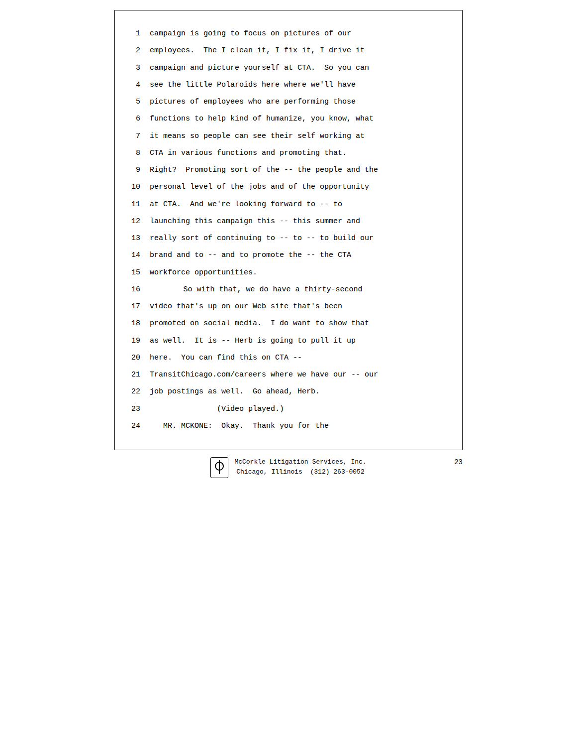| 1 | campaign is going to focus on pictures of our |
| 2 | employees. The I clean it, I fix it, I drive it |
| 3 | campaign and picture yourself at CTA. So you can |
| 4 | see the little Polaroids here where we'll have |
| 5 | pictures of employees who are performing those |
| 6 | functions to help kind of humanize, you know, what |
| 7 | it means so people can see their self working at |
| 8 | CTA in various functions and promoting that. |
| 9 | Right? Promoting sort of the -- the people and the |
| 10 | personal level of the jobs and of the opportunity |
| 11 | at CTA. And we're looking forward to -- to |
| 12 | launching this campaign this -- this summer and |
| 13 | really sort of continuing to -- to -- to build our |
| 14 | brand and to -- and to promote the -- the CTA |
| 15 | workforce opportunities. |
| 16 | So with that, we do have a thirty-second |
| 17 | video that's up on our Web site that's been |
| 18 | promoted on social media. I do want to show that |
| 19 | as well. It is -- Herb is going to pull it up |
| 20 | here. You can find this on CTA -- |
| 21 | TransitChicago.com/careers where we have our -- our |
| 22 | job postings as well. Go ahead, Herb. |
| 23 | (Video played.) |
| 24 | MR. MCKONE: Okay. Thank you for the |
McCorkle Litigation Services, Inc.
Chicago, Illinois (312) 263-0052
23